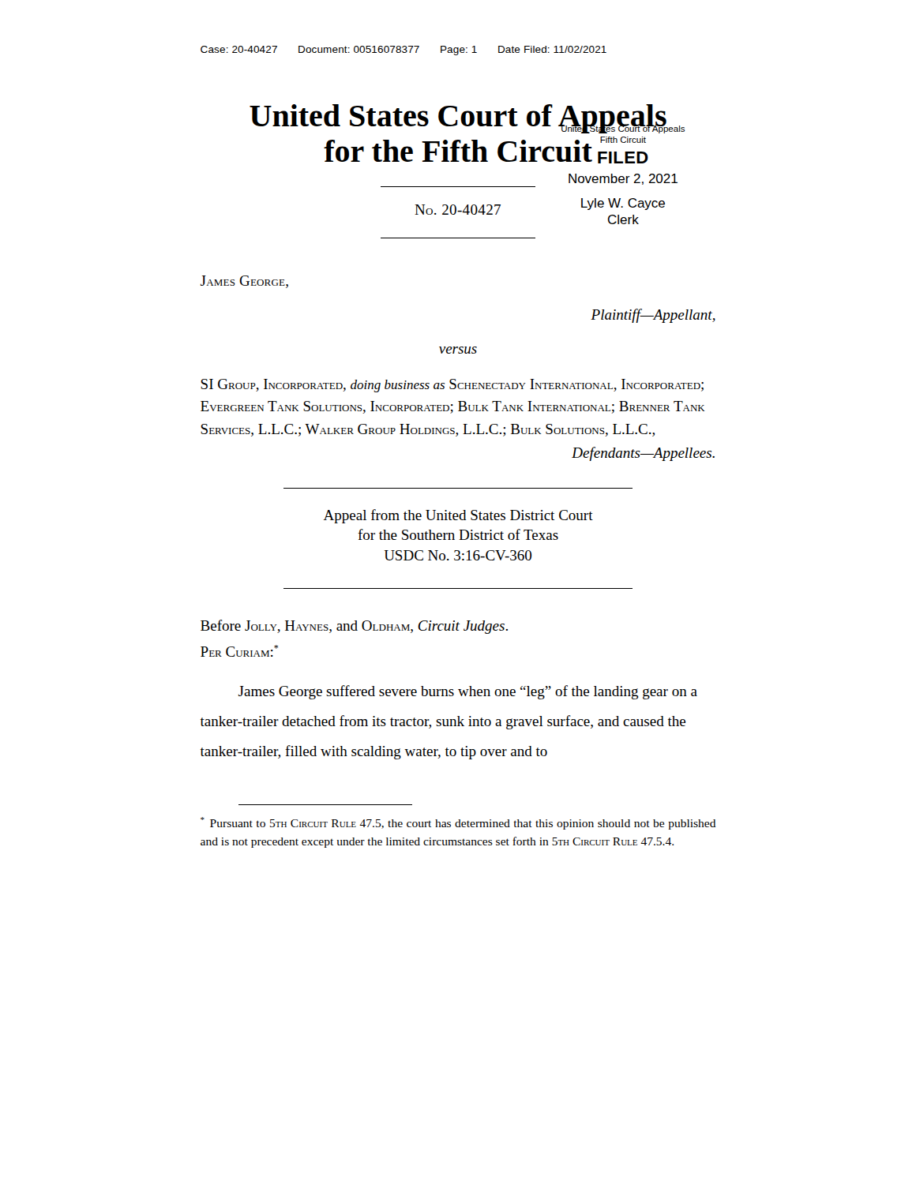Case: 20-40427 Document: 00516078377 Page: 1 Date Filed: 11/02/2021
United States Court of Appeals for the Fifth Circuit
United States Court of Appeals
Fifth Circuit
FILED
November 2, 2021
Lyle W. Cayce
Clerk
No. 20-40427
James George,
Plaintiff—Appellant,
versus
SI Group, Incorporated, doing business as Schenectady International, Incorporated; Evergreen Tank Solutions, Incorporated; Bulk Tank International; Brenner Tank Services, L.L.C.; Walker Group Holdings, L.L.C.; Bulk Solutions, L.L.C.,
Defendants—Appellees.
Appeal from the United States District Court
for the Southern District of Texas
USDC No. 3:16-CV-360
Before Jolly, Haynes, and Oldham, Circuit Judges.
Per Curiam:*
James George suffered severe burns when one “leg” of the landing gear on a tanker-trailer detached from its tractor, sunk into a gravel surface, and caused the tanker-trailer, filled with scalding water, to tip over and to
* Pursuant to 5th Circuit Rule 47.5, the court has determined that this opinion should not be published and is not precedent except under the limited circumstances set forth in 5th Circuit Rule 47.5.4.